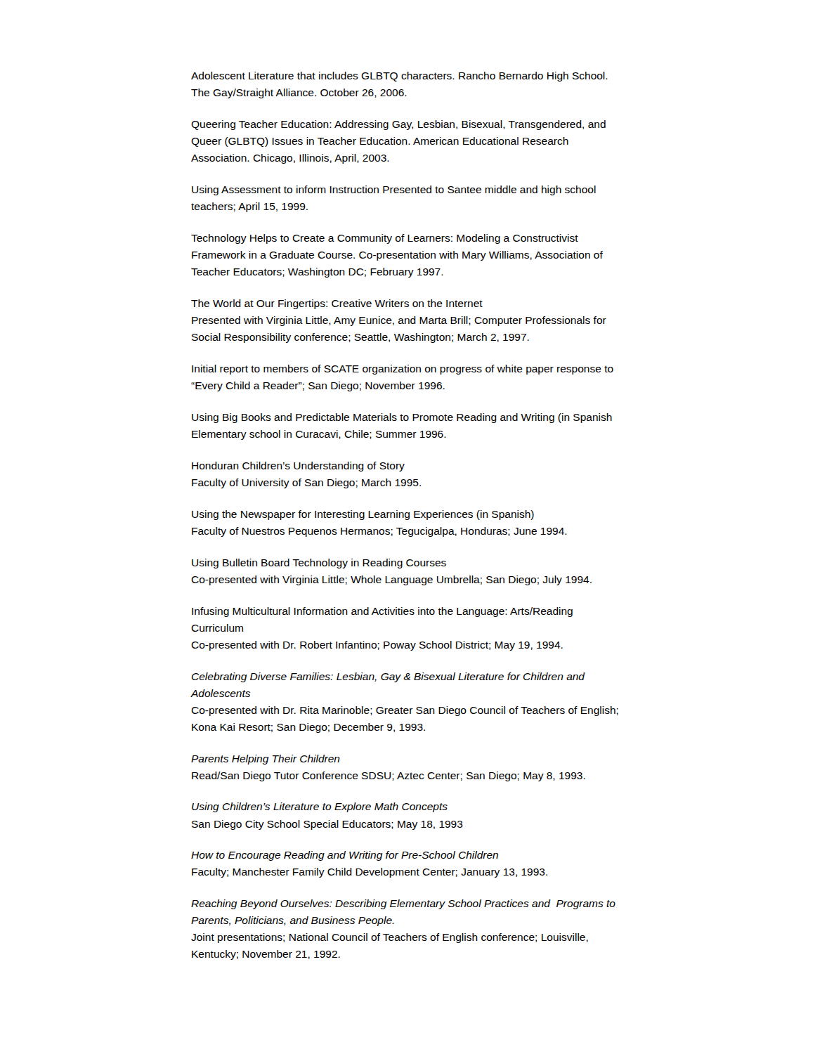Adolescent Literature that includes GLBTQ characters. Rancho Bernardo High School. The Gay/Straight Alliance. October 26, 2006.
Queering Teacher Education: Addressing Gay, Lesbian, Bisexual, Transgendered, and Queer (GLBTQ) Issues in Teacher Education. American Educational Research Association. Chicago, Illinois, April, 2003.
Using Assessment to inform Instruction Presented to Santee middle and high school teachers; April 15, 1999.
Technology Helps to Create a Community of Learners: Modeling a Constructivist Framework in a Graduate Course. Co-presentation with Mary Williams, Association of Teacher Educators; Washington DC; February 1997.
The World at Our Fingertips: Creative Writers on the Internet
Presented with Virginia Little, Amy Eunice, and Marta Brill; Computer Professionals for Social Responsibility conference; Seattle, Washington; March 2, 1997.
Initial report to members of SCATE organization on progress of white paper response to “Every Child a Reader”; San Diego; November 1996.
Using Big Books and Predictable Materials to Promote Reading and Writing (in Spanish Elementary school in Curacavi, Chile; Summer 1996.
Honduran Children’s Understanding of Story
Faculty of University of San Diego; March 1995.
Using the Newspaper for Interesting Learning Experiences (in Spanish)
Faculty of Nuestros Pequenos Hermanos; Tegucigalpa, Honduras; June 1994.
Using Bulletin Board Technology in Reading Courses
Co-presented with Virginia Little; Whole Language Umbrella; San Diego; July 1994.
Infusing Multicultural Information and Activities into the Language: Arts/Reading Curriculum
Co-presented with Dr. Robert Infantino; Poway School District; May 19, 1994.
Celebrating Diverse Families: Lesbian, Gay & Bisexual Literature for Children and Adolescents
Co-presented with Dr. Rita Marinoble; Greater San Diego Council of Teachers of English; Kona Kai Resort; San Diego; December 9, 1993.
Parents Helping Their Children
Read/San Diego Tutor Conference SDSU; Aztec Center; San Diego; May 8, 1993.
Using Children’s Literature to Explore Math Concepts
San Diego City School Special Educators; May 18, 1993
How to Encourage Reading and Writing for Pre-School Children
Faculty; Manchester Family Child Development Center; January 13, 1993.
Reaching Beyond Ourselves: Describing Elementary School Practices and Programs to Parents, Politicians, and Business People.
Joint presentations; National Council of Teachers of English conference; Louisville, Kentucky; November 21, 1992.